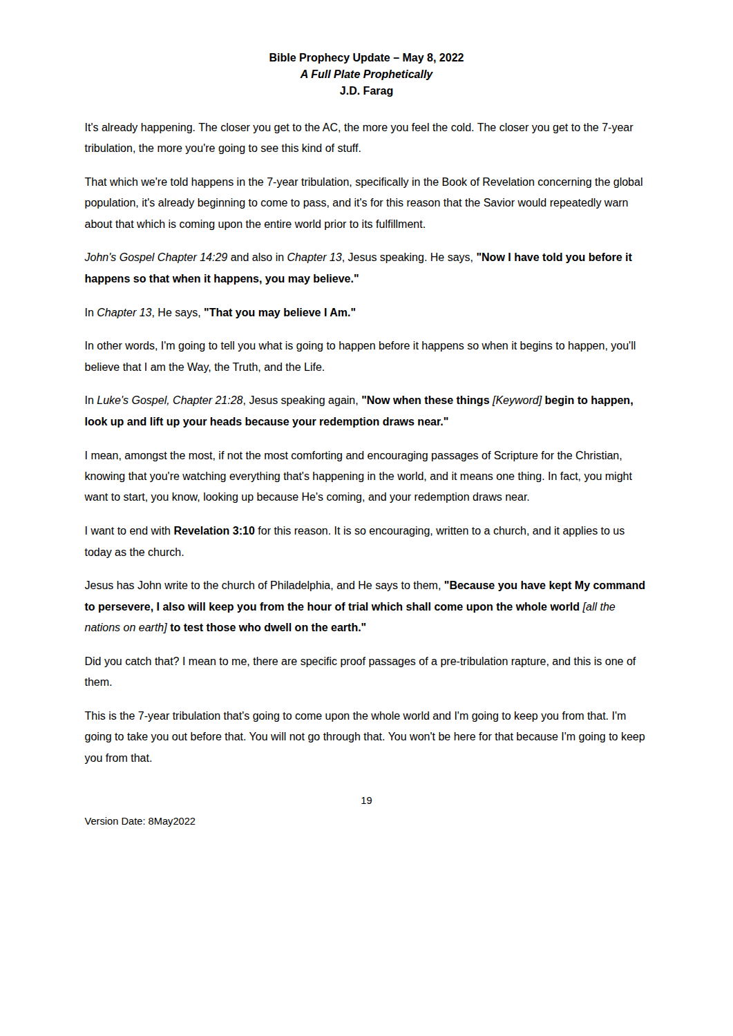Bible Prophecy Update – May 8, 2022
A Full Plate Prophetically
J.D. Farag
It's already happening. The closer you get to the AC, the more you feel the cold. The closer you get to the 7-year tribulation, the more you're going to see this kind of stuff.
That which we're told happens in the 7-year tribulation, specifically in the Book of Revelation concerning the global population, it's already beginning to come to pass, and it's for this reason that the Savior would repeatedly warn about that which is coming upon the entire world prior to its fulfillment.
John's Gospel Chapter 14:29 and also in Chapter 13, Jesus speaking. He says, "Now I have told you before it happens so that when it happens, you may believe."
In Chapter 13, He says, "That you may believe I Am."
In other words, I'm going to tell you what is going to happen before it happens so when it begins to happen, you'll believe that I am the Way, the Truth, and the Life.
In Luke's Gospel, Chapter 21:28, Jesus speaking again, "Now when these things [Keyword] begin to happen, look up and lift up your heads because your redemption draws near."
I mean, amongst the most, if not the most comforting and encouraging passages of Scripture for the Christian, knowing that you're watching everything that's happening in the world, and it means one thing. In fact, you might want to start, you know, looking up because He's coming, and your redemption draws near.
I want to end with Revelation 3:10 for this reason. It is so encouraging, written to a church, and it applies to us today as the church.
Jesus has John write to the church of Philadelphia, and He says to them, "Because you have kept My command to persevere, I also will keep you from the hour of trial which shall come upon the whole world [all the nations on earth] to test those who dwell on the earth."
Did you catch that? I mean to me, there are specific proof passages of a pre-tribulation rapture, and this is one of them.
This is the 7-year tribulation that's going to come upon the whole world and I'm going to keep you from that. I'm going to take you out before that. You will not go through that. You won't be here for that because I'm going to keep you from that.
19
Version Date: 8May2022